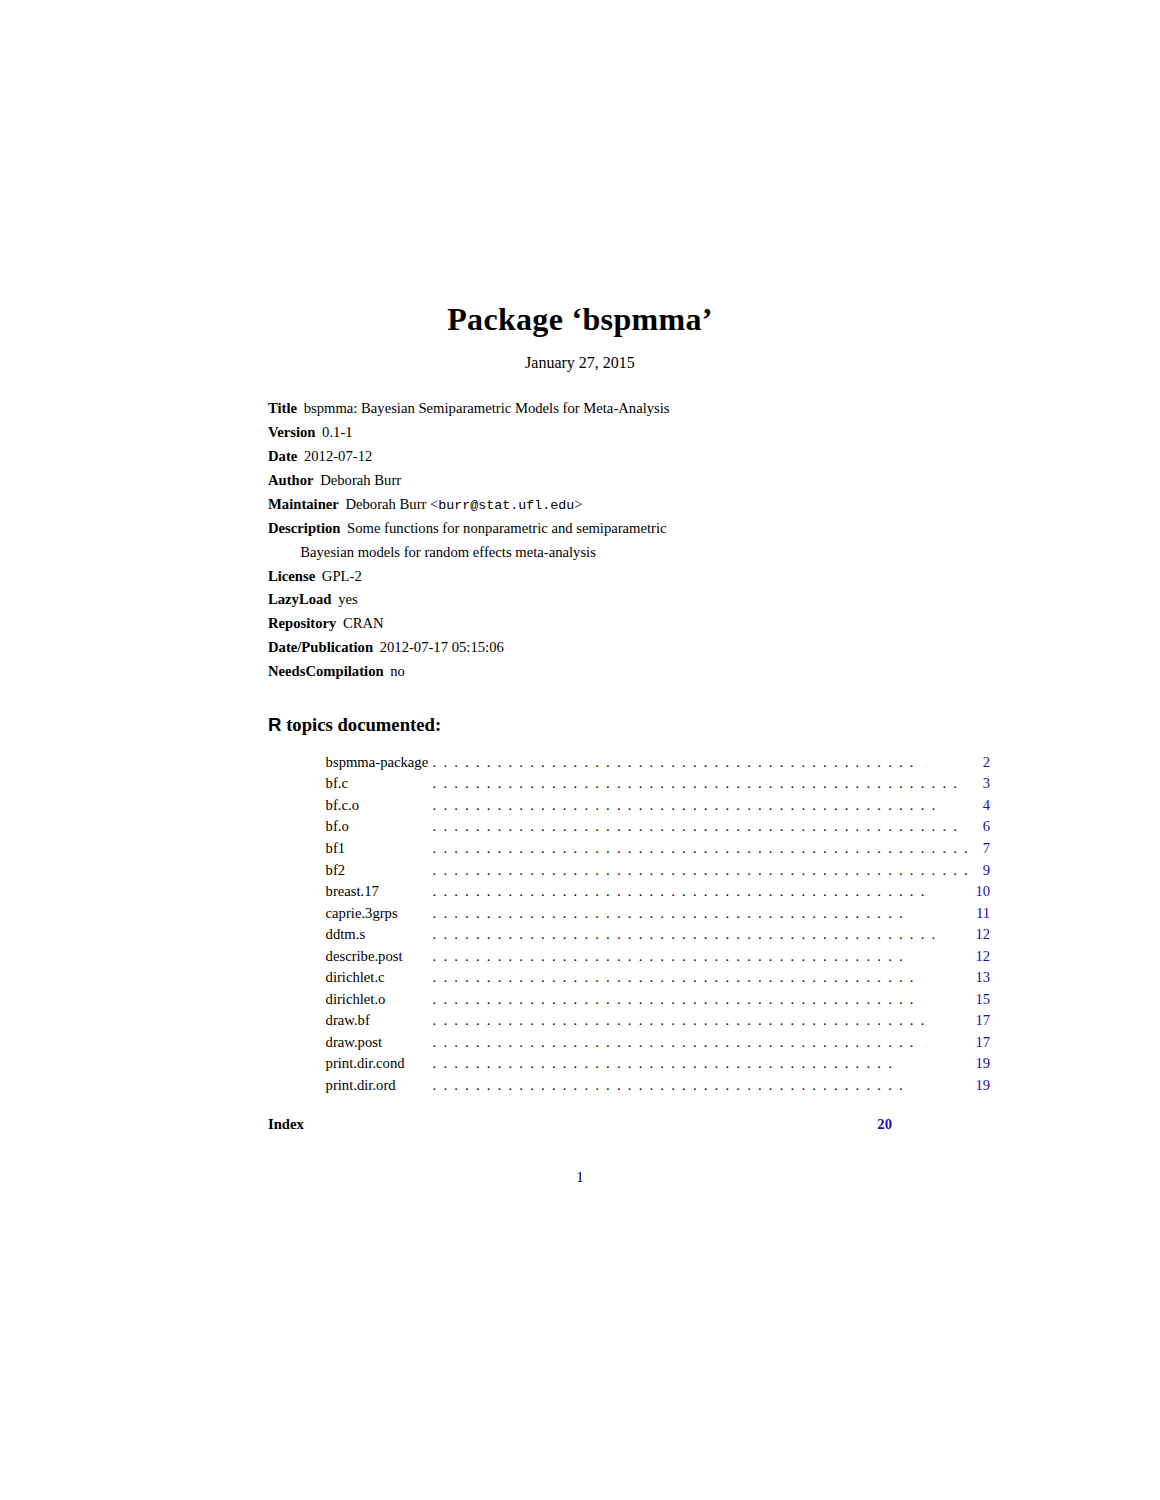Package ‘bspmma’
January 27, 2015
Title
bspmma: Bayesian Semiparametric Models for Meta-Analysis
Version
0.1-1
Date
2012-07-12
Author
Deborah Burr
Maintainer
Deborah Burr <burr@stat.ufl.edu>
Description
Some functions for nonparametric and semiparametric
Bayesian models for random effects meta-analysis
License
GPL-2
LazyLoad
yes
Repository
CRAN
Date/Publication
2012-07-17 05:15:06
NeedsCompilation
no
R topics documented:
| bspmma-package | . . . . . . . . . . . . . . . . . . . . . . . . . . . . . . . . . . . . . . . . . . . . . | 2 |
| bf.c | . . . . . . . . . . . . . . . . . . . . . . . . . . . . . . . . . . . . . . . . . . . . . . . . . | 3 |
| bf.c.o | . . . . . . . . . . . . . . . . . . . . . . . . . . . . . . . . . . . . . . . . . . . . . . . | 4 |
| bf.o | . . . . . . . . . . . . . . . . . . . . . . . . . . . . . . . . . . . . . . . . . . . . . . . . . | 6 |
| bf1 | . . . . . . . . . . . . . . . . . . . . . . . . . . . . . . . . . . . . . . . . . . . . . . . . . . | 7 |
| bf2 | . . . . . . . . . . . . . . . . . . . . . . . . . . . . . . . . . . . . . . . . . . . . . . . . . . | 9 |
| breast.17 | . . . . . . . . . . . . . . . . . . . . . . . . . . . . . . . . . . . . . . . . . . . . . . | 10 |
| caprie.3grps | . . . . . . . . . . . . . . . . . . . . . . . . . . . . . . . . . . . . . . . . . . . . | 11 |
| ddtm.s | . . . . . . . . . . . . . . . . . . . . . . . . . . . . . . . . . . . . . . . . . . . . . . . | 12 |
| describe.post | . . . . . . . . . . . . . . . . . . . . . . . . . . . . . . . . . . . . . . . . . . . . | 12 |
| dirichlet.c | . . . . . . . . . . . . . . . . . . . . . . . . . . . . . . . . . . . . . . . . . . . . . | 13 |
| dirichlet.o | . . . . . . . . . . . . . . . . . . . . . . . . . . . . . . . . . . . . . . . . . . . . . | 15 |
| draw.bf | . . . . . . . . . . . . . . . . . . . . . . . . . . . . . . . . . . . . . . . . . . . . . . | 17 |
| draw.post | . . . . . . . . . . . . . . . . . . . . . . . . . . . . . . . . . . . . . . . . . . . . . | 17 |
| print.dir.cond | . . . . . . . . . . . . . . . . . . . . . . . . . . . . . . . . . . . . . . . . . . . | 19 |
| print.dir.ord | . . . . . . . . . . . . . . . . . . . . . . . . . . . . . . . . . . . . . . . . . . . . | 19 |
| Index | | 20 |
1